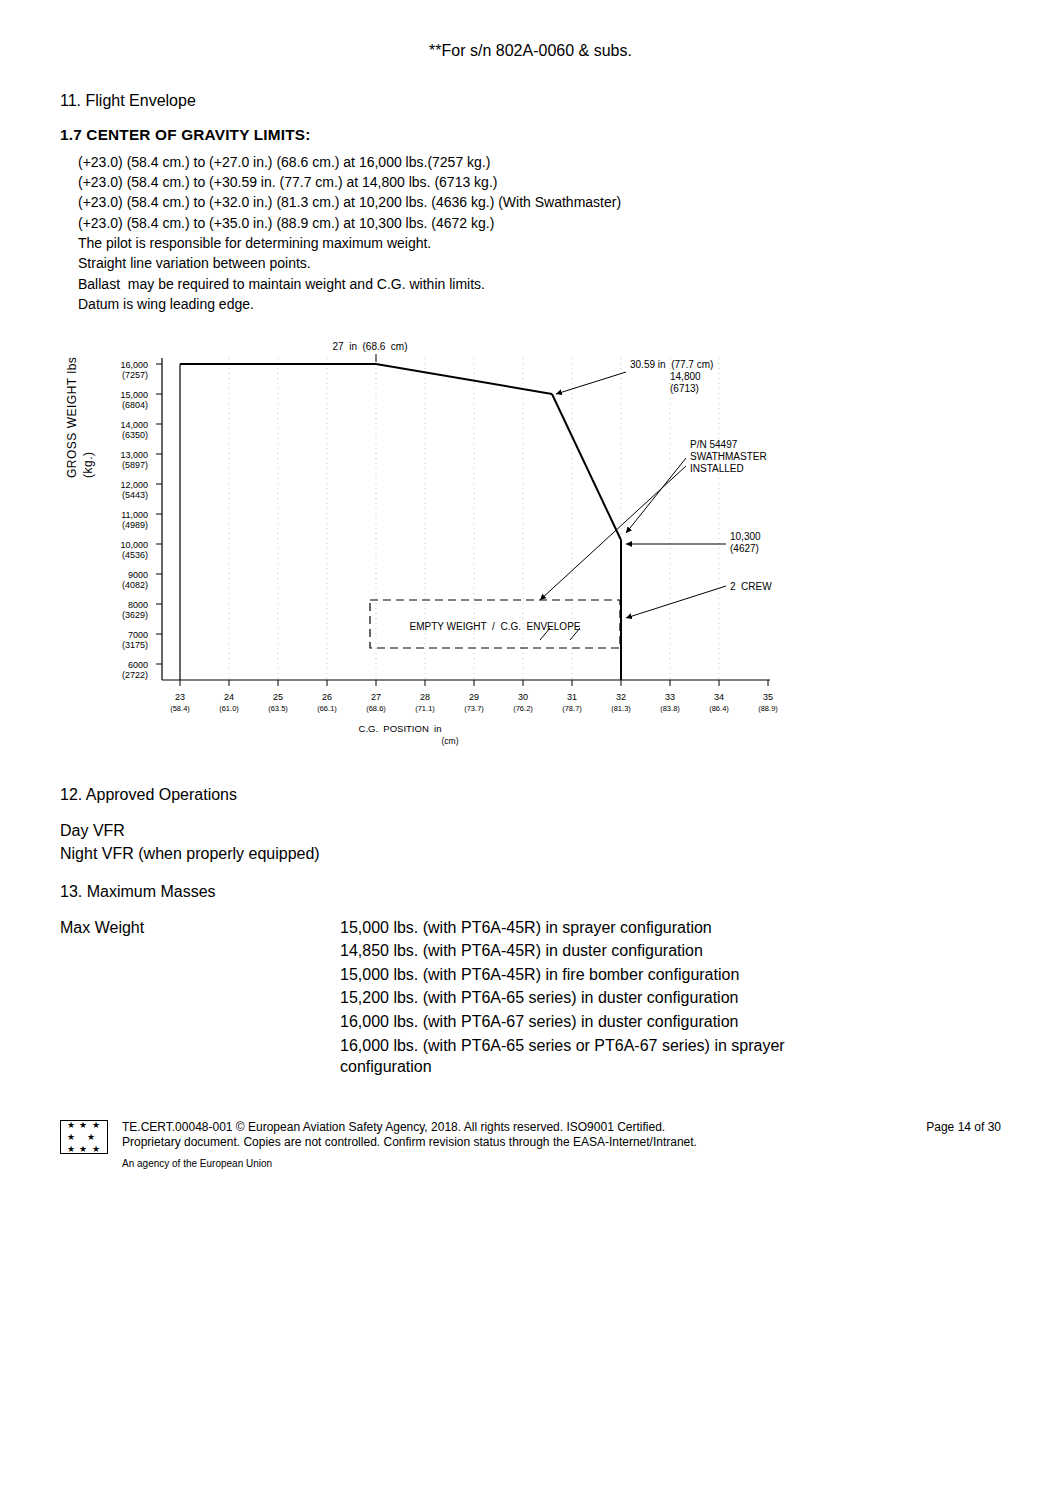**For s/n 802A-0060 & subs.
11. Flight Envelope
1.7 CENTER OF GRAVITY LIMITS:
(+23.0) (58.4 cm.) to (+27.0 in.) (68.6 cm.) at 16,000 lbs.(7257 kg.)
(+23.0) (58.4 cm.) to (+30.59 in. (77.7 cm.) at 14,800 lbs. (6713 kg.)
(+23.0) (58.4 cm.) to (+32.0 in.) (81.3 cm.) at 10,200 lbs. (4636 kg.) (With Swathmaster)
(+23.0) (58.4 cm.) to (+35.0 in.) (88.9 cm.) at 10,300 lbs. (4672 kg.)
The pilot is responsible for determining maximum weight.
Straight line variation between points.
Ballast may be required to maintain weight and C.G. within limits.
Datum is wing leading edge.
GROSS WEIGHT lbs
(kg.)
16,000(7257) 15,000(6804) 14,000(6350) 13,000(5897) 12,000(5443) 11,000(4989) 10,000(4536) 9000(4082) 8000(3629) 7000(3175) 6000(2722) 23(58.4) 24(61.0) 25(63.5) 26(66.1) 27(68.6) 28(71.1) 29(73.7) 30(76.2) 31(78.7) 32(81.3) 33(83.8) 34(86.4) 35(88.9) C.G. POSITION in (cm) 27 in (68.6 cm) 30.59 in (77.7 cm) 14,800 (6713) P/N 54497 SWATHMASTER INSTALLED 10,300 (4627) 2 CREW EMPTY WEIGHT / C.G. ENVELOPE
12. Approved Operations
Day VFR
Night VFR (when properly equipped)
13. Maximum Masses
| Max Weight | 15,000 lbs. (with PT6A-45R) in sprayer configuration |
| | 14,850 lbs. (with PT6A-45R) in duster configuration |
| | 15,000 lbs. (with PT6A-45R) in fire bomber configuration |
| | 15,200 lbs. (with PT6A-65 series) in duster configuration |
| | 16,000 lbs. (with PT6A-67 series) in duster configuration |
| | 16,000 lbs. (with PT6A-65 series or PT6A-67 series) in sprayer configuration |
★ ★ ★
★ ★
★ ★ ★
TE.CERT.00048-001 © European Aviation Safety Agency, 2018. All rights reserved. ISO9001 Certified. Page 14 of 30
Proprietary document. Copies are not controlled. Confirm revision status through the EASA-Internet/Intranet.
An agency of the European Union